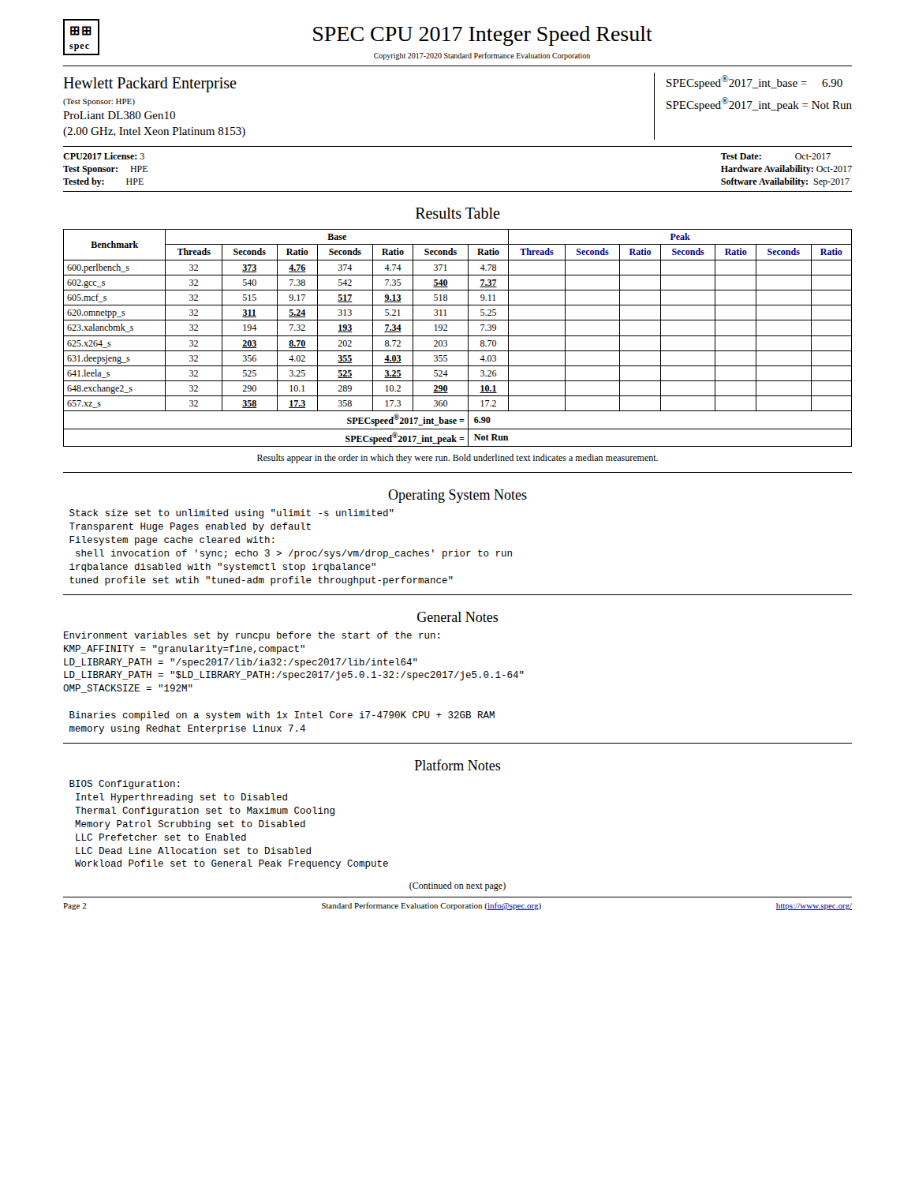⊞⊞
spec
SPEC CPU 2017 Integer Speed Result
Copyright 2017-2020 Standard Performance Evaluation Corporation
Hewlett Packard Enterprise
(Test Sponsor: HPE)
ProLiant DL380 Gen10
(2.00 GHz, Intel Xeon Platinum 8153)
SPECspeed®2017_int_base = 6.90
SPECspeed®2017_int_peak = Not Run
CPU2017 License: 3
Test Sponsor: HPE
Tested by: HPE
Test Date: Oct-2017
Hardware Availability: Oct-2017
Software Availability: Sep-2017
Results Table
| Benchmark | Base | Peak |
| --- | --- | --- |
| Threads | Seconds | Ratio | Seconds | Ratio | Seconds | Ratio | Threads | Seconds | Ratio | Seconds | Ratio | Seconds | Ratio |
| 600.perlbench_s | 32 | 373 | 4.76 | 374 | 4.74 | 371 | 4.78 | | | | | | | |
| 602.gcc_s | 32 | 540 | 7.38 | 542 | 7.35 | 540 | 7.37 | | | | | | | |
| 605.mcf_s | 32 | 515 | 9.17 | 517 | 9.13 | 518 | 9.11 | | | | | | | |
| 620.omnetpp_s | 32 | 311 | 5.24 | 313 | 5.21 | 311 | 5.25 | | | | | | | |
| 623.xalancbmk_s | 32 | 194 | 7.32 | 193 | 7.34 | 192 | 7.39 | | | | | | | |
| 625.x264_s | 32 | 203 | 8.70 | 202 | 8.72 | 203 | 8.70 | | | | | | | |
| 631.deepsjeng_s | 32 | 356 | 4.02 | 355 | 4.03 | 355 | 4.03 | | | | | | | |
| 641.leela_s | 32 | 525 | 3.25 | 525 | 3.25 | 524 | 3.26 | | | | | | | |
| 648.exchange2_s | 32 | 290 | 10.1 | 289 | 10.2 | 290 | 10.1 | | | | | | | |
| 657.xz_s | 32 | 358 | 17.3 | 358 | 17.3 | 360 | 17.2 | | | | | | | |
| SPECspeed ® 2017_int_base = | 6.90 |
| SPECspeed ® 2017_int_peak = | Not Run |
Results appear in the order in which they were run. Bold underlined text indicates a median measurement.
Operating System Notes
 Stack size set to unlimited using "ulimit -s unlimited"
 Transparent Huge Pages enabled by default
 Filesystem page cache cleared with:
  shell invocation of 'sync; echo 3 > /proc/sys/vm/drop_caches' prior to run
 irqbalance disabled with "systemctl stop irqbalance"
 tuned profile set wtih "tuned-adm profile throughput-performance"
General Notes
Environment variables set by runcpu before the start of the run:
KMP_AFFINITY = "granularity=fine,compact"
LD_LIBRARY_PATH = "/spec2017/lib/ia32:/spec2017/lib/intel64"
LD_LIBRARY_PATH = "$LD_LIBRARY_PATH:/spec2017/je5.0.1-32:/spec2017/je5.0.1-64"
OMP_STACKSIZE = "192M"

 Binaries compiled on a system with 1x Intel Core i7-4790K CPU + 32GB RAM
 memory using Redhat Enterprise Linux 7.4
Platform Notes
 BIOS Configuration:
  Intel Hyperthreading set to Disabled
  Thermal Configuration set to Maximum Cooling
  Memory Patrol Scrubbing set to Disabled
  LLC Prefetcher set to Enabled
  LLC Dead Line Allocation set to Disabled
  Workload Pofile set to General Peak Frequency Compute
(Continued on next page)
Page 2
Standard Performance Evaluation Corporation (info@spec.org)
https://www.spec.org/